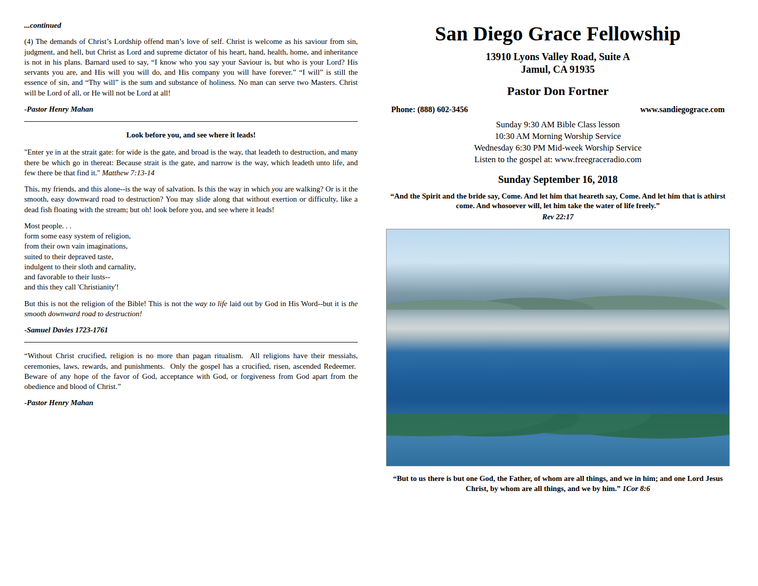...continued
(4) The demands of Christ’s Lordship offend man’s love of self. Christ is welcome as his saviour from sin, judgment, and hell, but Christ as Lord and supreme dictator of his heart, hand, health, home, and inheritance is not in his plans. Barnard used to say, “I know who you say your Saviour is, but who is your Lord? His servants you are, and His will you will do, and His company you will have forever.” “I will” is still the essence of sin, and “Thy will” is the sum and substance of holiness. No man can serve two Masters. Christ will be Lord of all, or He will not be Lord at all!
-Pastor Henry Mahan
Look before you, and see where it leads!
"Enter ye in at the strait gate: for wide is the gate, and broad is the way, that leadeth to destruction, and many there be which go in thereat: Because strait is the gate, and narrow is the way, which leadeth unto life, and few there be that find it." Matthew 7:13-14
This, my friends, and this alone--is the way of salvation. Is this the way in which you are walking? Or is it the smooth, easy downward road to destruction? You may slide along that without exertion or difficulty, like a dead fish floating with the stream; but oh! look before you, and see where it leads!
Most people. . .
form some easy system of religion,
from their own vain imaginations,
suited to their depraved taste,
indulgent to their sloth and carnality,
and favorable to their lusts--
and this they call 'Christianity'!
But this is not the religion of the Bible! This is not the way to life laid out by God in His Word--but it is the smooth downward road to destruction!
-Samuel Davies 1723-1761
“Without Christ crucified, religion is no more than pagan ritualism. All religions have their messiahs, ceremonies, laws, rewards, and punishments. Only the gospel has a crucified, risen, ascended Redeemer. Beware of any hope of the favor of God, acceptance with God, or forgiveness from God apart from the obedience and blood of Christ.”
-Pastor Henry Mahan
San Diego Grace Fellowship
13910 Lyons Valley Road, Suite A
Jamul, CA 91935
Pastor Don Fortner
Phone: (888) 602-3456 www.sandiegograce.com
Sunday 9:30 AM Bible Class lesson
10:30 AM Morning Worship Service
Wednesday 6:30 PM Mid-week Worship Service
Listen to the gospel at: www.freegraceradio.com
Sunday September 16, 2018
“And the Spirit and the bride say, Come. And let him that heareth say, Come. And let him that is athirst come. And whosoever will, let him take the water of life freely.” Rev 22:17
“But to us there is but one God, the Father, of whom are all things, and we in him; and one Lord Jesus Christ, by whom are all things, and we by him.” 1Cor 8:6